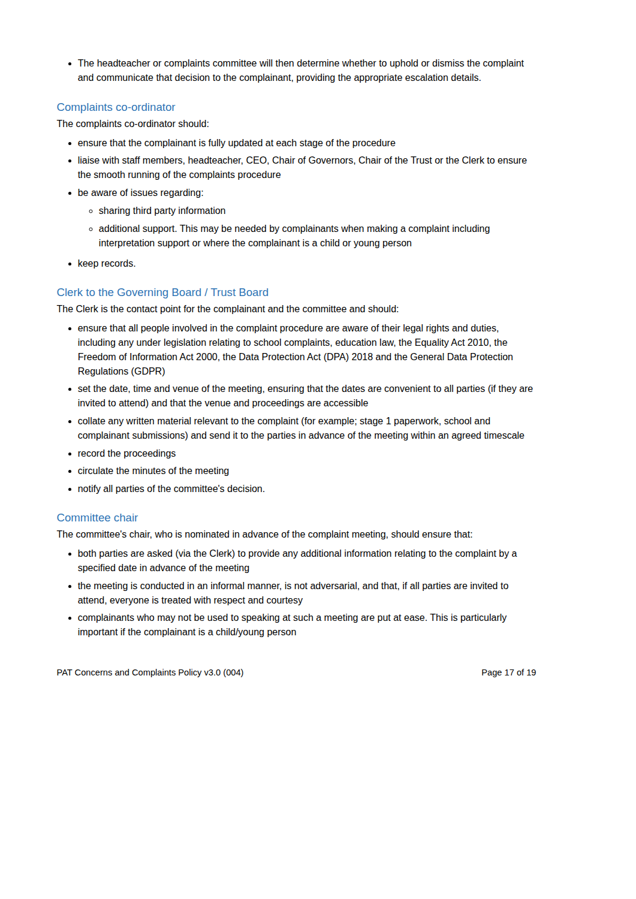The headteacher or complaints committee will then determine whether to uphold or dismiss the complaint and communicate that decision to the complainant, providing the appropriate escalation details.
Complaints co-ordinator
The complaints co-ordinator should:
ensure that the complainant is fully updated at each stage of the procedure
liaise with staff members, headteacher, CEO, Chair of Governors, Chair of the Trust or the Clerk to ensure the smooth running of the complaints procedure
be aware of issues regarding:
sharing third party information
additional support. This may be needed by complainants when making a complaint including interpretation support or where the complainant is a child or young person
keep records.
Clerk to the Governing Board / Trust Board
The Clerk is the contact point for the complainant and the committee and should:
ensure that all people involved in the complaint procedure are aware of their legal rights and duties, including any under legislation relating to school complaints, education law, the Equality Act 2010, the Freedom of Information Act 2000, the Data Protection Act (DPA) 2018 and the General Data Protection Regulations (GDPR)
set the date, time and venue of the meeting, ensuring that the dates are convenient to all parties (if they are invited to attend) and that the venue and proceedings are accessible
collate any written material relevant to the complaint (for example; stage 1 paperwork, school and complainant submissions) and send it to the parties in advance of the meeting within an agreed timescale
record the proceedings
circulate the minutes of the meeting
notify all parties of the committee's decision.
Committee chair
The committee's chair, who is nominated in advance of the complaint meeting, should ensure that:
both parties are asked (via the Clerk) to provide any additional information relating to the complaint by a specified date in advance of the meeting
the meeting is conducted in an informal manner, is not adversarial, and that, if all parties are invited to attend, everyone is treated with respect and courtesy
complainants who may not be used to speaking at such a meeting are put at ease. This is particularly important if the complainant is a child/young person
PAT Concerns and Complaints Policy v3.0 (004) Page 17 of 19